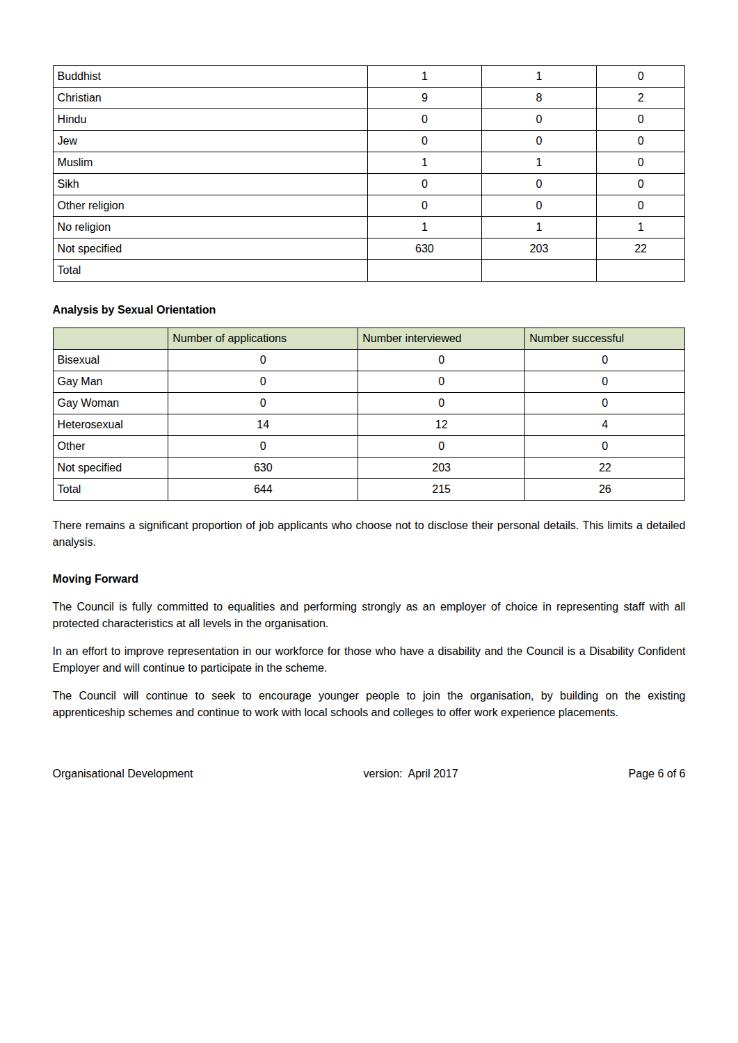| Buddhist | 1 | 1 | 0 |
| Christian | 9 | 8 | 2 |
| Hindu | 0 | 0 | 0 |
| Jew | 0 | 0 | 0 |
| Muslim | 1 | 1 | 0 |
| Sikh | 0 | 0 | 0 |
| Other religion | 0 | 0 | 0 |
| No religion | 1 | 1 | 1 |
| Not specified | 630 | 203 | 22 |
| Total | | | |
Analysis by Sexual Orientation
| | Number of applications | Number interviewed | Number successful |
| --- | --- | --- | --- |
| Bisexual | 0 | 0 | 0 |
| Gay Man | 0 | 0 | 0 |
| Gay Woman | 0 | 0 | 0 |
| Heterosexual | 14 | 12 | 4 |
| Other | 0 | 0 | 0 |
| Not specified | 630 | 203 | 22 |
| Total | 644 | 215 | 26 |
There remains a significant proportion of job applicants who choose not to disclose their personal details. This limits a detailed analysis.
Moving Forward
The Council is fully committed to equalities and performing strongly as an employer of choice in representing staff with all protected characteristics at all levels in the organisation.
In an effort to improve representation in our workforce for those who have a disability and the Council is a Disability Confident Employer and will continue to participate in the scheme.
The Council will continue to seek to encourage younger people to join the organisation, by building on the existing apprenticeship schemes and continue to work with local schools and colleges to offer work experience placements.
Organisational Development version: April 2017 Page 6 of 6